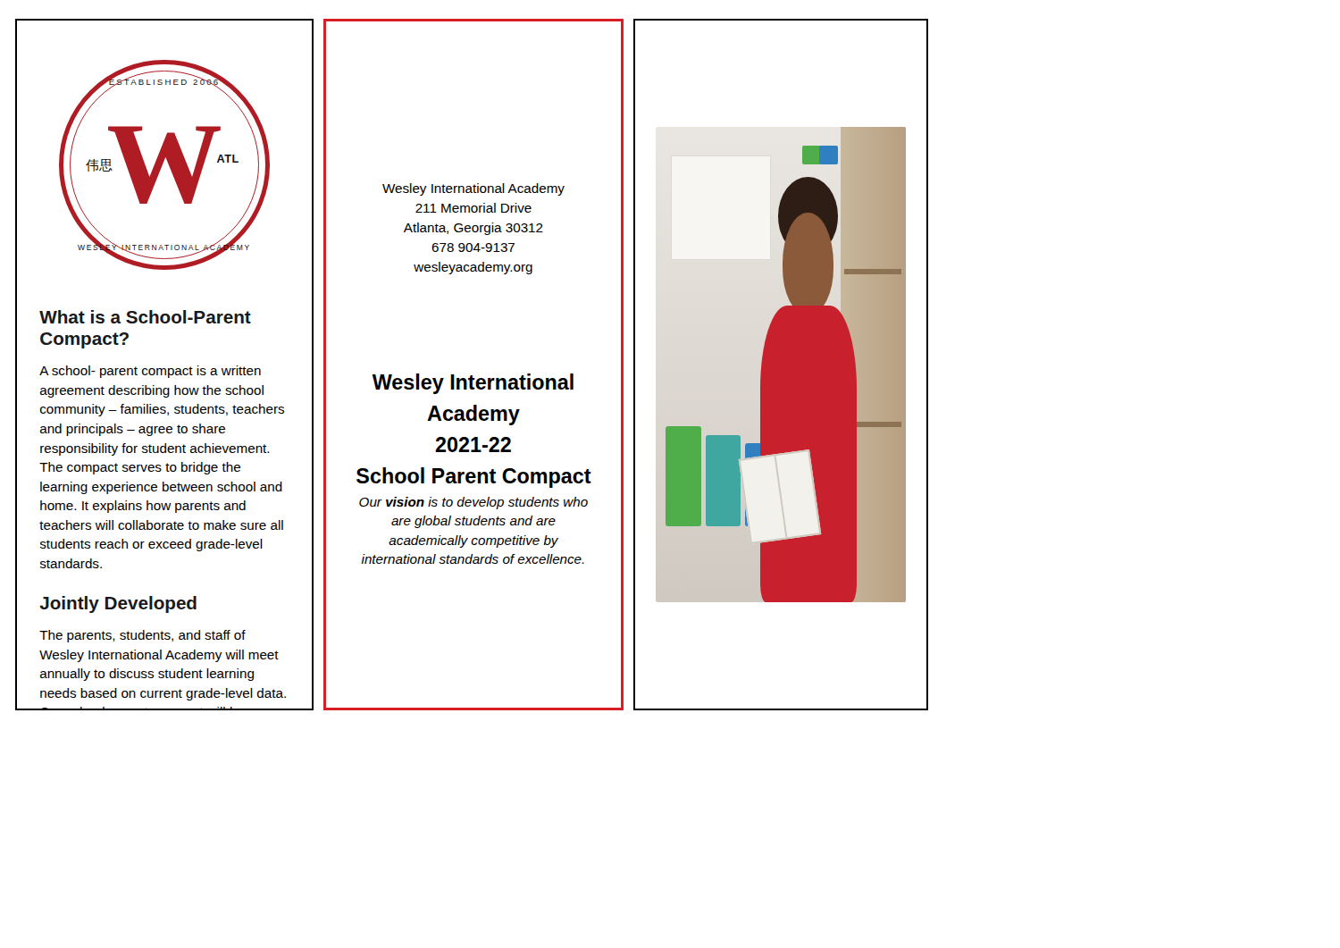Established 2006 伟思 W ATL Wesley International Academy
What is a School-Parent Compact?
A school- parent compact is a written agreement describing how the school community – families, students, teachers and principals – agree to share responsibility for student achievement. The compact serves to bridge the learning experience between school and home. It explains how parents and teachers will collaborate to make sure all students reach or exceed grade-level standards.
Jointly Developed
The parents, students, and staff of Wesley International Academy will meet annually to discuss student learning needs based on current grade-level data. Our school-parent compact will be revised and based on those discussions.
We value our families voice and encourage them to contribute feedback at any time.
Wesley International Academy
211 Memorial Drive
Atlanta, Georgia 30312
678 904-9137
wesleyacademy.org
Wesley International Academy
2021-22
School Parent Compact
Our vision is to develop students who are global students and are academically competitive by international standards of excellence.